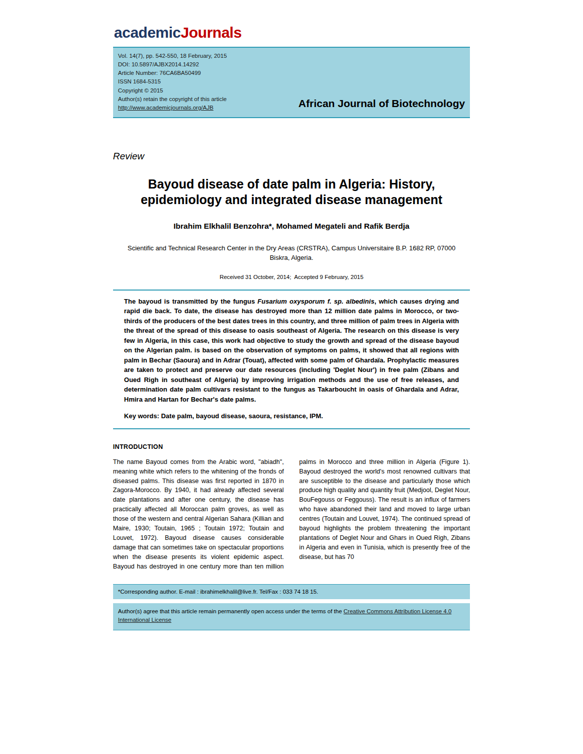academic Journals
Vol. 14(7), pp. 542-550, 18 February, 2015
DOI: 10.5897/AJBX2014.14292
Article Number: 76CA6BA50499
ISSN 1684-5315
Copyright © 2015
Author(s) retain the copyright of this article
http://www.academicjournals.org/AJB
African Journal of Biotechnology
Review
Bayoud disease of date palm in Algeria: History,
epidemiology and integrated disease management
Ibrahim Elkhalil Benzohra*, Mohamed Megateli and Rafik Berdja
Scientific and Technical Research Center in the Dry Areas (CRSTRA), Campus Universitaire B.P. 1682 RP, 07000 Biskra, Algeria.
Received 31 October, 2014; Accepted 9 February, 2015
The bayoud is transmitted by the fungus Fusarium oxysporum f. sp. albedinis, which causes drying and rapid die back. To date, the disease has destroyed more than 12 million date palms in Morocco, or two-thirds of the producers of the best dates trees in this country, and three million of palm trees in Algeria with the threat of the spread of this disease to oasis southeast of Algeria. The research on this disease is very few in Algeria, in this case, this work had objective to study the growth and spread of the disease bayoud on the Algerian palm. is based on the observation of symptoms on palms, it showed that all regions with palm in Bechar (Saoura) and in Adrar (Touat), affected with some palm of Ghardaïa. Prophylactic measures are taken to protect and preserve our date resources (including 'Deglet Nour') in free palm (Zibans and Oued Righ in southeast of Algeria) by improving irrigation methods and the use of free releases, and determination date palm cultivars resistant to the fungus as Takarboucht in oasis of Ghardaïa and Adrar, Hmira and Hartan for Bechar's date palms.
Key words: Date palm, bayoud disease, saoura, resistance, IPM.
INTRODUCTION
The name Bayoud comes from the Arabic word, "abiadh", meaning white which refers to the whitening of the fronds of diseased palms. This disease was first reported in 1870 in Zagora-Morocco. By 1940, it had already affected several date plantations and after one century, the disease has practically affected all Moroccan palm groves, as well as those of the western and central Algerian Sahara (Killian and Maire, 1930; Toutain, 1965 ; Toutain 1972; Toutain and Louvet, 1972). Bayoud disease causes considerable damage that can sometimes take on spectacular proportions when the disease presents its violent epidemic aspect. Bayoud has destroyed in one century more than ten million palms in Morocco and three million in Algeria (Figure 1). Bayoud destroyed the world's most renowned cultivars that are susceptible to the disease and particularly those which produce high quality and quantity fruit (Medjool, Deglet Nour, BouFegouss or Feggouss). The result is an influx of farmers who have abandoned their land and moved to large urban centres (Toutain and Louvet, 1974). The continued spread of bayoud highlights the problem threatening the important plantations of Deglet Nour and Ghars in Oued Righ, Zibans in Algeria and even in Tunisia, which is presently free of the disease, but has 70
*Corresponding author. E-mail : ibrahimelkhalil@live.fr. Tel/Fax : 033 74 18 15.
Author(s) agree that this article remain permanently open access under the terms of the Creative Commons Attribution License 4.0 International License